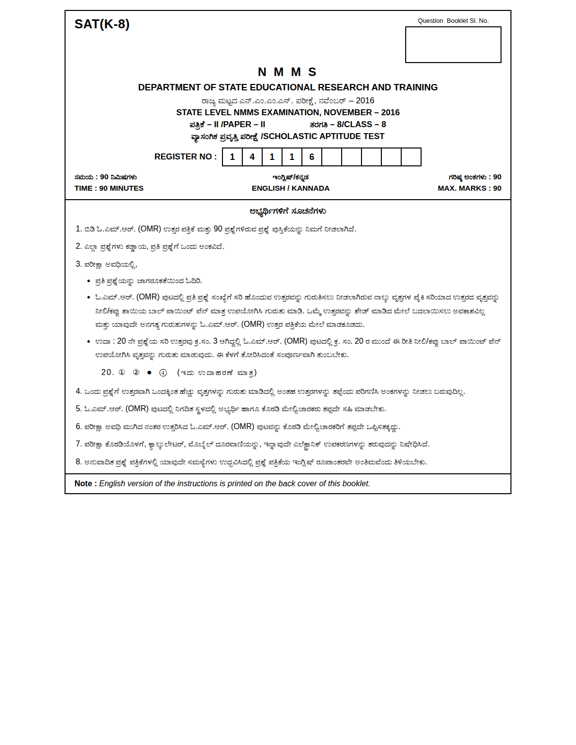SAT(K-8)
Question Booklet Sl. No.
N M M S
DEPARTMENT OF STATE EDUCATIONAL RESEARCH AND TRAINING
ರಾಜ್ಯ ಮಟ್ಟದ ಎನ್.ಎಂ.ಎಂ.ಎಸ್. ಪರೀಕ್ಷೆ, ನವೆಂಬರ್ – 2016
STATE LEVEL NMMS EXAMINATION, NOVEMBER – 2016
ಪತ್ರಿಕೆ – II /PAPER – II ತರಗತಿ – 8/CLASS – 8
ವ್ಯಾಸಂಗಿಕ ಪ್ರವೃತ್ತಿ ಪರೀಕ್ಷೆ /SCHOLASTIC APTITUDE TEST
REGISTER NO :
1
4
1
1
6
ಸಮಯ : 90 ನಿಮಿಷಗಳು
TIME : 90 MINUTES
ಇಂಗ್ಲಿಷ್/ಕನ್ನಡ
ENGLISH / KANNADA
ಗರಿಷ್ಠ ಅಂಕಗಳು : 90
MAX. MARKS : 90
ಅಭ್ಯರ್ಥಿಗಳಿಗೆ ಸೂಚನೆಗಳು
ಬಿಡಿ ಓ.ಎಮ್.ಆರ್. (OMR) ಉತ್ತರ ಪತ್ರಿಕೆ ಮತ್ತು 90 ಪ್ರಶ್ನೆಗಳಿರುವ ಪ್ರಶ್ನೆ ಪುಸ್ತಿಕೆಯನ್ನು ನಿಮಗೆ ನೀಡಲಾಗಿದೆ.
ಎಲ್ಲಾ ಪ್ರಶ್ನೆಗಳು ಕಡ್ಡಾಯ, ಪ್ರತಿ ಪ್ರಶ್ನೆಗೆ ಒಂದು ಅಂಕವಿದೆ.
ಪರೀಕ್ಷಾ ಅವಧಿಯಲ್ಲಿ,
ಪ್ರತಿ ಪ್ರಶ್ನೆಯನ್ನು ಜಾಗರೂಕತೆಯಿಂದ ಓದಿರಿ.
ಓ.ಎಮ್.ಆರ್. (OMR) ಪುಟದಲ್ಲಿ ಪ್ರತಿ ಪ್ರಶ್ನೆ ಸಂಖ್ಯೆಗೆ ಸರಿ ಹೊಂದುವ ಉತ್ತರವನ್ನು ಗುರುತಿಸಲು ನೀಡಲಾಗಿರುವ ನಾಲ್ಕು ವೃತ್ತಗಳ ಪೈಕಿ ಸರಿಯಾದ ಉತ್ತರದ ವೃತ್ತವನ್ನು ನೀಲಿ/ಕಪ್ಪು ಶಾಯಿಯ ಬಾಲ್ ಪಾಯಿಂಟ್ ಪೆನ್ ಮಾತ್ರ ಉಪಯೋಗಿಸಿ ಗುರುತು ಮಾಡಿ. ಒಮ್ಮೆ ಉತ್ತರವನ್ನು ಶೇಡ್ ಮಾಡಿದ ಮೇಲೆ ಬದಲಾಯಿಸಲು ಅವಕಾಶವಿಲ್ಲ ಮತ್ತು ಯಾವುದೇ ಅನಗತ್ಯ ಗುರುತುಗಳನ್ನು ಓ.ಎಮ್.ಆರ್. (OMR) ಉತ್ತರ ಪತ್ರಿಕೆಯ ಮೇಲೆ ಮಾಡಕೂಡದು.
ಉದಾ : 20 ನೇ ಪ್ರಶ್ನೆಯ ಸರಿ ಉತ್ತರವು ಕ್ರ.ಸಂ. 3 ಆಗಿದ್ದಲ್ಲಿ ಓ.ಎಮ್.ಆರ್. (OMR) ಪುಟದಲ್ಲಿ ಕ್ರ. ಸಂ. 20 ರ ಮುಂದೆ ಈ ರೀತಿ ನೀಲಿ/ಕಪ್ಪು ಬಾಲ್ ಪಾಯಿಂಟ್ ಪೆನ್ ಉಪಯೋಗಿಸಿ ವೃತ್ತವನ್ನು ಗುರುತು ಮಾಡುವುದು. ಈ ಕೆಳಗೆ ತೋರಿಸಿದಂತೆ ಸಂಪೂರ್ಣವಾಗಿ ತುಂಬಬೇಕು.
20. ① ② ● ④ (ಇದು ಉದಾಹರಣೆ ಮಾತ್ರ)
ಒಂದು ಪ್ರಶ್ನೆಗೆ ಉತ್ತರವಾಗಿ ಒಂದಕ್ಕಿಂತ ಹೆಚ್ಚು ವೃತ್ತಗಳನ್ನು ಗುರುತು ಮಾಡಿದಲ್ಲಿ ಅಂತಹ ಉತ್ತರಗಳನ್ನು ತಪ್ಪೆಂದು ಪರಿಗಣಿಸಿ ಅಂಕಗಳನ್ನು ನೀಡಲು ಬರುವುದಿಲ್ಲ.
ಓ.ಎಮ್.ಆರ್. (OMR) ಪುಟದಲ್ಲಿ ನಿಗದಿತ ಸ್ಥಳದಲ್ಲಿ ಅಭ್ಯರ್ಥಿ ಹಾಗೂ ಕೊಠಡಿ ಮೇಲ್ವಿಚಾರಕರು ತಪ್ಪದೇ ಸಹಿ ಮಾಡಬೇಕು.
ಪರೀಕ್ಷಾ ಅವಧಿ ಮುಗಿದ ನಂತರ ಉತ್ತರಿಸಿದ ಓ.ಎಮ್.ಆರ್. (OMR) ಪುಟವನ್ನು ಕೊಠಡಿ ಮೇಲ್ವಿಚಾರಕರಿಗೆ ತಪ್ಪದೇ ಒಪ್ಪಿಸತಕ್ಕದ್ದು.
ಪರೀಕ್ಷಾ ಕೊಠಡಿಯೊಳಗೆ, ಕ್ಯಾಲ್ಕುಲೇಟರ್, ಮೊಬೈಲ್ ದೂರವಾಣಿಯನ್ನು, ಇನ್ನಾವುದೇ ಎಲೆಕ್ಟ್ರಾನಿಕ್ ಉಪಕರಣಗಳನ್ನು ತರುವುದನ್ನು ನಿಷೇಧಿಸಿದೆ.
ಅನುವಾದಿತ ಪ್ರಶ್ನೆ ಪತ್ರಿಕೆಗಳಲ್ಲಿ ಯಾವುದೇ ಸಮಸ್ಯೆಗಳು ಉದ್ಭವಿಸಿದಲ್ಲಿ ಪ್ರಶ್ನೆ ಪತ್ರಿಕೆಯ ಇಂಗ್ಲಿಷ್ ರೂಪಾಂತರವೇ ಅಂತಿಮವೆಂದು ತಿಳಿಯಬೇಕು.
Note : English version of the instructions is printed on the back cover of this booklet.